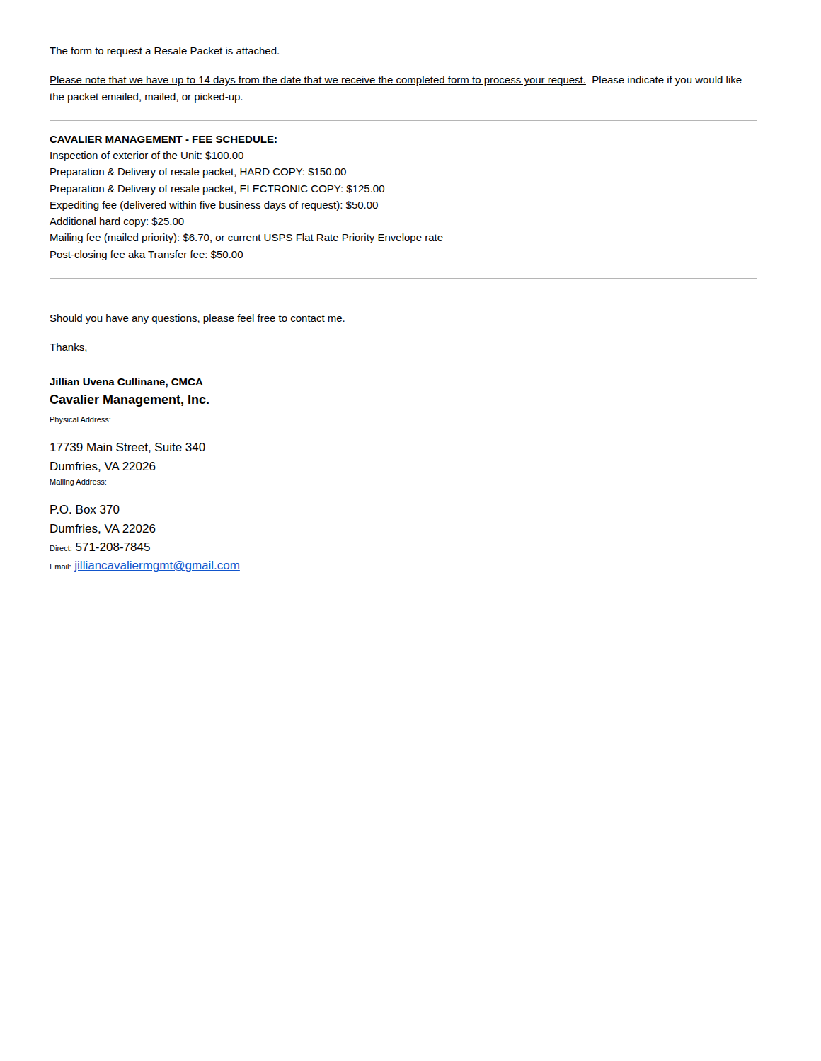The form to request a Resale Packet is attached.
Please note that we have up to 14 days from the date that we receive the completed form to process your request. Please indicate if you would like the packet emailed, mailed, or picked-up.
CAVALIER MANAGEMENT - FEE SCHEDULE:
Inspection of exterior of the Unit: $100.00
Preparation & Delivery of resale packet, HARD COPY: $150.00
Preparation & Delivery of resale packet, ELECTRONIC COPY: $125.00
Expediting fee (delivered within five business days of request): $50.00
Additional hard copy: $25.00
Mailing fee (mailed priority): $6.70, or current USPS Flat Rate Priority Envelope rate
Post-closing fee aka Transfer fee: $50.00
Should you have any questions, please feel free to contact me.
Thanks,
Jillian Uvena Cullinane, CMCA
Cavalier Management, Inc.
Physical Address:
17739 Main Street, Suite 340
Dumfries, VA 22026
Mailing Address:
P.O. Box 370
Dumfries, VA 22026
Direct: 571-208-7845
Email: jilliancavaliermgmt@gmail.com